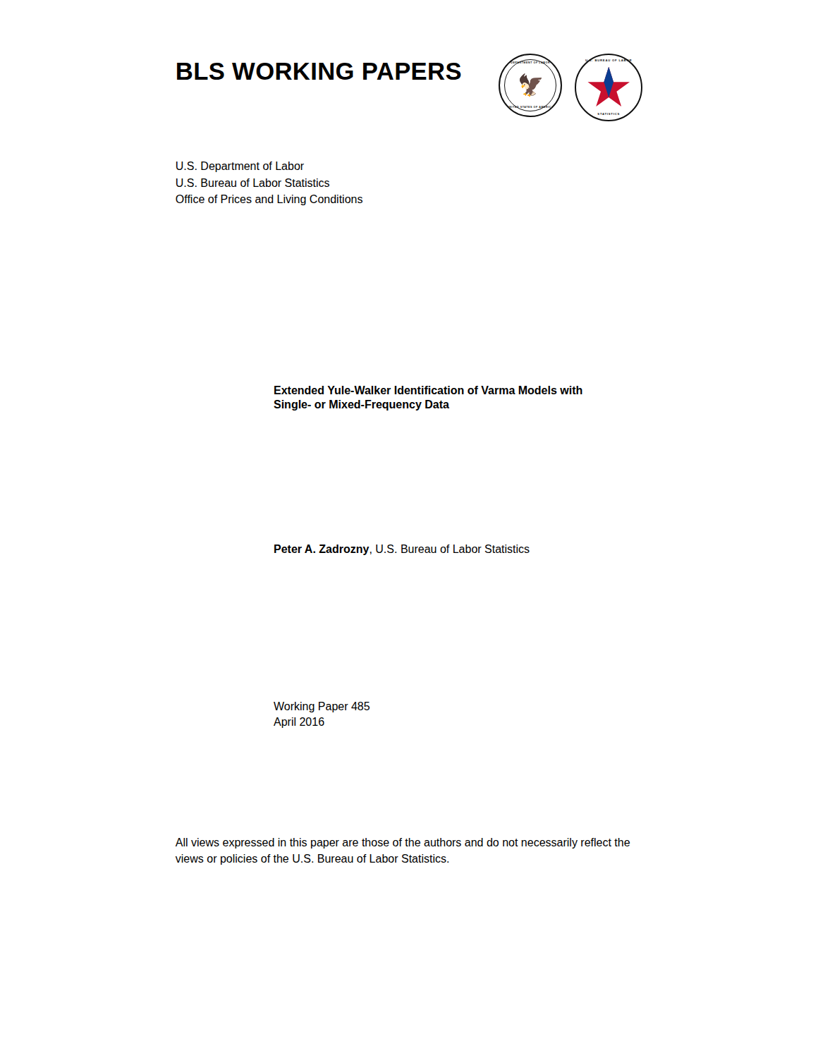BLS WORKING PAPERS
DEPARTMENT OF LABOR
🦅
UNITED STATES OF AMERICA
U.S. BUREAU OF LABOR
STATISTICS
U.S. Department of Labor
U.S. Bureau of Labor Statistics
Office of Prices and Living Conditions
Extended Yule-Walker Identification of Varma Models with Single- or Mixed-Frequency Data
Peter A. Zadrozny, U.S. Bureau of Labor Statistics
Working Paper 485
April 2016
All views expressed in this paper are those of the authors and do not necessarily reflect the views or policies of the U.S. Bureau of Labor Statistics.